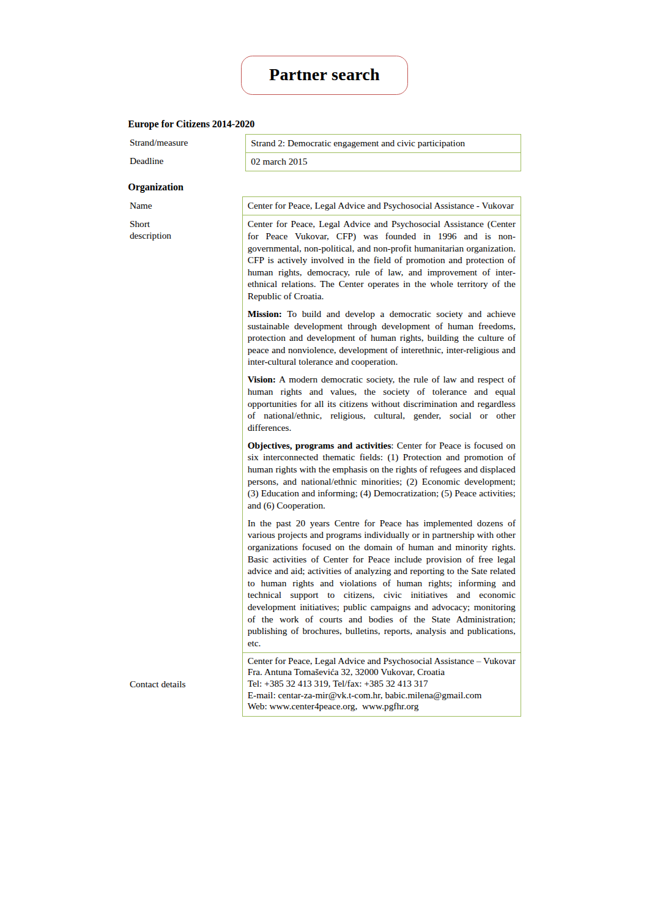Partner search
Europe for Citizens 2014-2020
| Strand/measure | Strand 2: Democratic engagement and civic participation |
| Deadline | 02 march 2015 |
Organization
| Name | Center for Peace, Legal Advice and Psychosocial Assistance - Vukovar |
| Short description | Center for Peace, Legal Advice and Psychosocial Assistance (Center for Peace Vukovar, CFP) was founded in 1996 and is non-governmental, non-political, and non-profit humanitarian organization. CFP is actively involved in the field of promotion and protection of human rights, democracy, rule of law, and improvement of inter-ethnical relations. The Center operates in the whole territory of the Republic of Croatia. Mission: To build and develop a democratic society and achieve sustainable development through development of human freedoms, protection and development of human rights, building the culture of peace and nonviolence, development of interethnic, inter-religious and inter-cultural tolerance and cooperation. Vision: A modern democratic society, the rule of law and respect of human rights and values, the society of tolerance and equal opportunities for all its citizens without discrimination and regardless of national/ethnic, religious, cultural, gender, social or other differences. Objectives, programs and activities : Center for Peace is focused on six interconnected thematic fields: (1) Protection and promotion of human rights with the emphasis on the rights of refugees and displaced persons, and national/ethnic minorities; (2) Economic development; (3) Education and informing; (4) Democratization; (5) Peace activities; and (6) Cooperation. In the past 20 years Centre for Peace has implemented dozens of various projects and programs individually or in partnership with other organizations focused on the domain of human and minority rights. Basic activities of Center for Peace include provision of free legal advice and aid; activities of analyzing and reporting to the Sate related to human rights and violations of human rights; informing and technical support to citizens, civic initiatives and economic development initiatives; public campaigns and advocacy; monitoring of the work of courts and bodies of the State Administration; publishing of brochures, bulletins, reports, analysis and publications, etc. |
| Contact details | Center for Peace, Legal Advice and Psychosocial Assistance – Vukovar Fra. Antuna Tomaševića 32, 32000 Vukovar, Croatia Tel: +385 32 413 319, Tel/fax: +385 32 413 317 E-mail: centar-za-mir@vk.t-com.hr, babic.milena@gmail.com Web: www.center4peace.org, www.pgfhr.org |